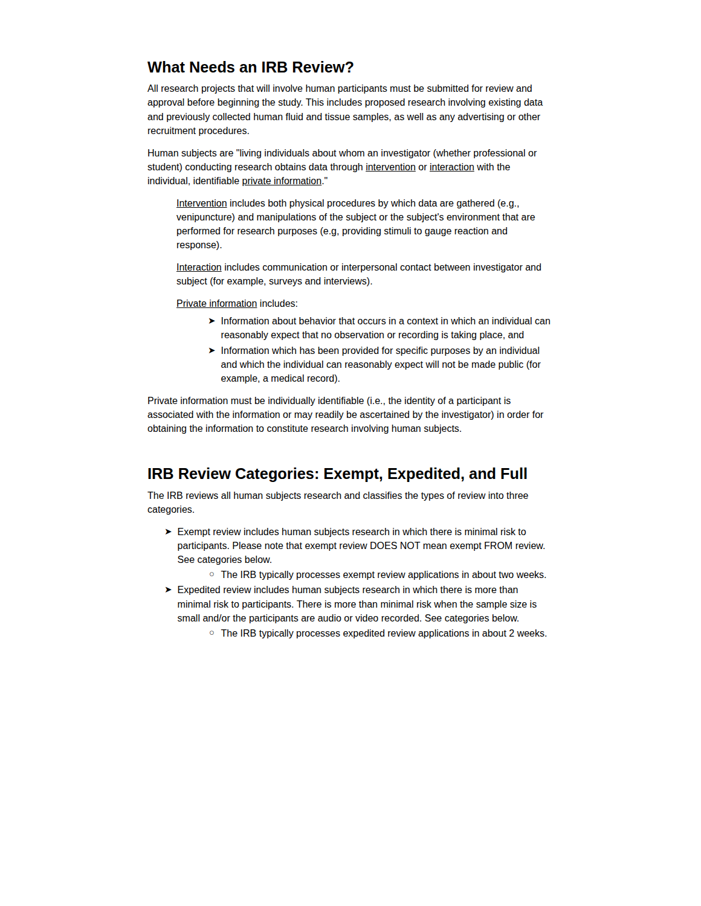What Needs an IRB Review?
All research projects that will involve human participants must be submitted for review and approval before beginning the study. This includes proposed research involving existing data and previously collected human fluid and tissue samples, as well as any advertising or other recruitment procedures.
Human subjects are "living individuals about whom an investigator (whether professional or student) conducting research obtains data through intervention or interaction with the individual, identifiable private information."
Intervention includes both physical procedures by which data are gathered (e.g., venipuncture) and manipulations of the subject or the subject's environment that are performed for research purposes (e.g, providing stimuli to gauge reaction and response).
Interaction includes communication or interpersonal contact between investigator and subject (for example, surveys and interviews).
Private information includes:
Information about behavior that occurs in a context in which an individual can reasonably expect that no observation or recording is taking place, and
Information which has been provided for specific purposes by an individual and which the individual can reasonably expect will not be made public (for example, a medical record).
Private information must be individually identifiable (i.e., the identity of a participant is associated with the information or may readily be ascertained by the investigator) in order for obtaining the information to constitute research involving human subjects.
IRB Review Categories: Exempt, Expedited, and Full
The IRB reviews all human subjects research and classifies the types of review into three categories.
Exempt review includes human subjects research in which there is minimal risk to participants. Please note that exempt review DOES NOT mean exempt FROM review. See categories below.
The IRB typically processes exempt review applications in about two weeks.
Expedited review includes human subjects research in which there is more than minimal risk to participants. There is more than minimal risk when the sample size is small and/or the participants are audio or video recorded. See categories below.
The IRB typically processes expedited review applications in about 2 weeks.